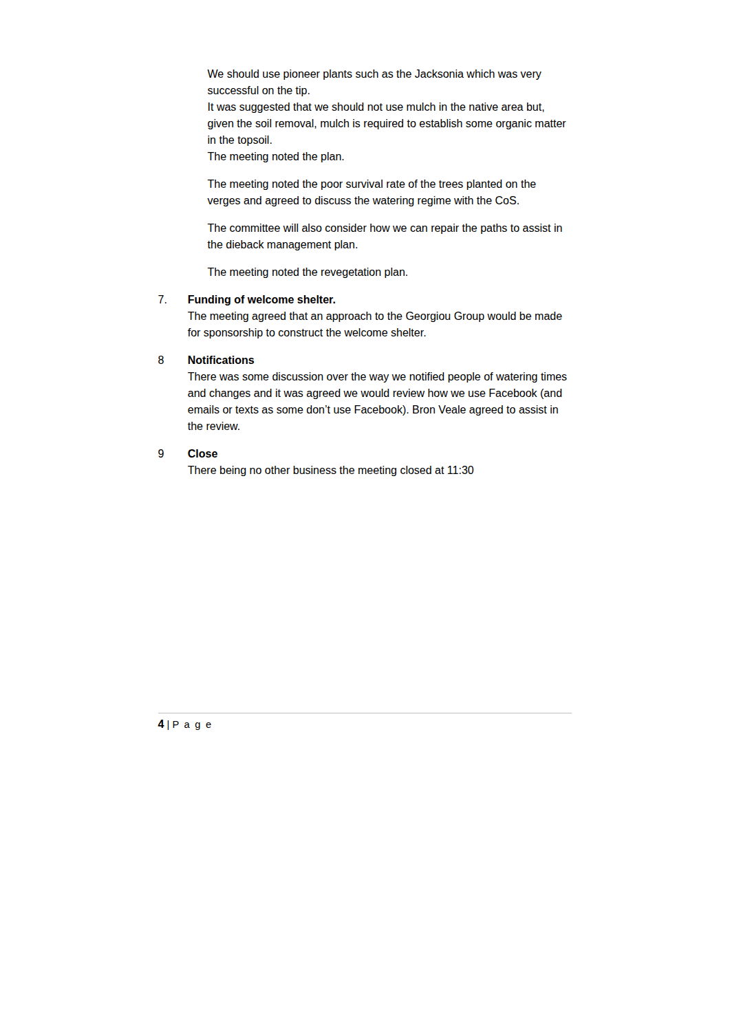We should use pioneer plants such as the Jacksonia which was very successful on the tip.
It was suggested that we should not use mulch in the native area but, given the soil removal, mulch is required to establish some organic matter in the topsoil.
The meeting noted the plan.
The meeting noted the poor survival rate of the trees planted on the verges and agreed to discuss the watering regime with the CoS.
The committee will also consider how we can repair the paths to assist in the dieback management plan.
The meeting noted the revegetation plan.
7.
Funding of welcome shelter.
The meeting agreed that an approach to the Georgiou Group would be made for sponsorship to construct the welcome shelter.
8
Notifications
There was some discussion over the way we notified people of watering times and changes and it was agreed we would review how we use Facebook (and emails or texts as some don’t use Facebook). Bron Veale agreed to assist in the review.
9
Close
There being no other business the meeting closed at 11:30
4 | P a g e